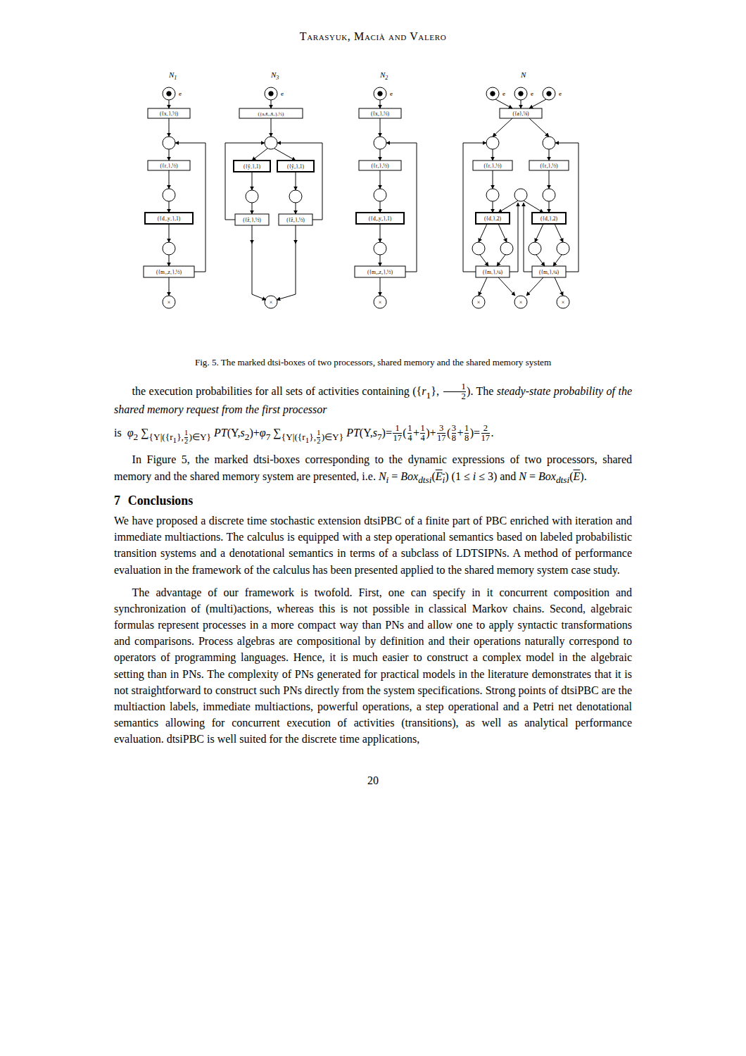Tarasyuk, Macià and Valero
N1 N3 N2 N e ({x₁},½) ({r₁},½) ({d₁,y₁},1) ({m₁,z₁},½) × e ({a,x̂₁,x̂₂},½) ({ŷ₁},1) ({ŷ₂},1) ({ẑ₁},½) ({ẑ₂},½) × e ({x₂},⅓) ({r₂},½) ({d₂,y₂},1) ({m₂,z₂},½) × e e e ({a},⅛) ({r₁},½) ({r₂},½) ({d₁},2) ({d₂},2) ({m₁},¼) ({m₂},¼) × × ×
Fig. 5. The marked dtsi-boxes of two processors, shared memory and the shared memory system
the execution probabilities for all sets of activities containing ({r1}, 12). The steady-state probability of the shared memory request from the first processor
is φ2 ∑{Υ|({r1},12)∈Υ} PT(Υ,s2)+φ7 ∑{Υ|({r1},12)∈Υ} PT(Υ,s7)=117(14+14)+317(38+18)=217.
In Figure 5, the marked dtsi-boxes corresponding to the dynamic expressions of two processors, shared memory and the shared memory system are presented, i.e. Ni = Boxdtsi(Ei) (1 ≤ i ≤ 3) and N = Boxdtsi(E).
7 Conclusions
We have proposed a discrete time stochastic extension dtsiPBC of a finite part of PBC enriched with iteration and immediate multiactions. The calculus is equipped with a step operational semantics based on labeled probabilistic transition systems and a denotational semantics in terms of a subclass of LDTSIPNs. A method of performance evaluation in the framework of the calculus has been presented applied to the shared memory system case study.
The advantage of our framework is twofold. First, one can specify in it concurrent composition and synchronization of (multi)actions, whereas this is not possible in classical Markov chains. Second, algebraic formulas represent processes in a more compact way than PNs and allow one to apply syntactic transformations and comparisons. Process algebras are compositional by definition and their operations naturally correspond to operators of programming languages. Hence, it is much easier to construct a complex model in the algebraic setting than in PNs. The complexity of PNs generated for practical models in the literature demonstrates that it is not straightforward to construct such PNs directly from the system specifications. Strong points of dtsiPBC are the multiaction labels, immediate multiactions, powerful operations, a step operational and a Petri net denotational semantics allowing for concurrent execution of activities (transitions), as well as analytical performance evaluation. dtsiPBC is well suited for the discrete time applications,
20